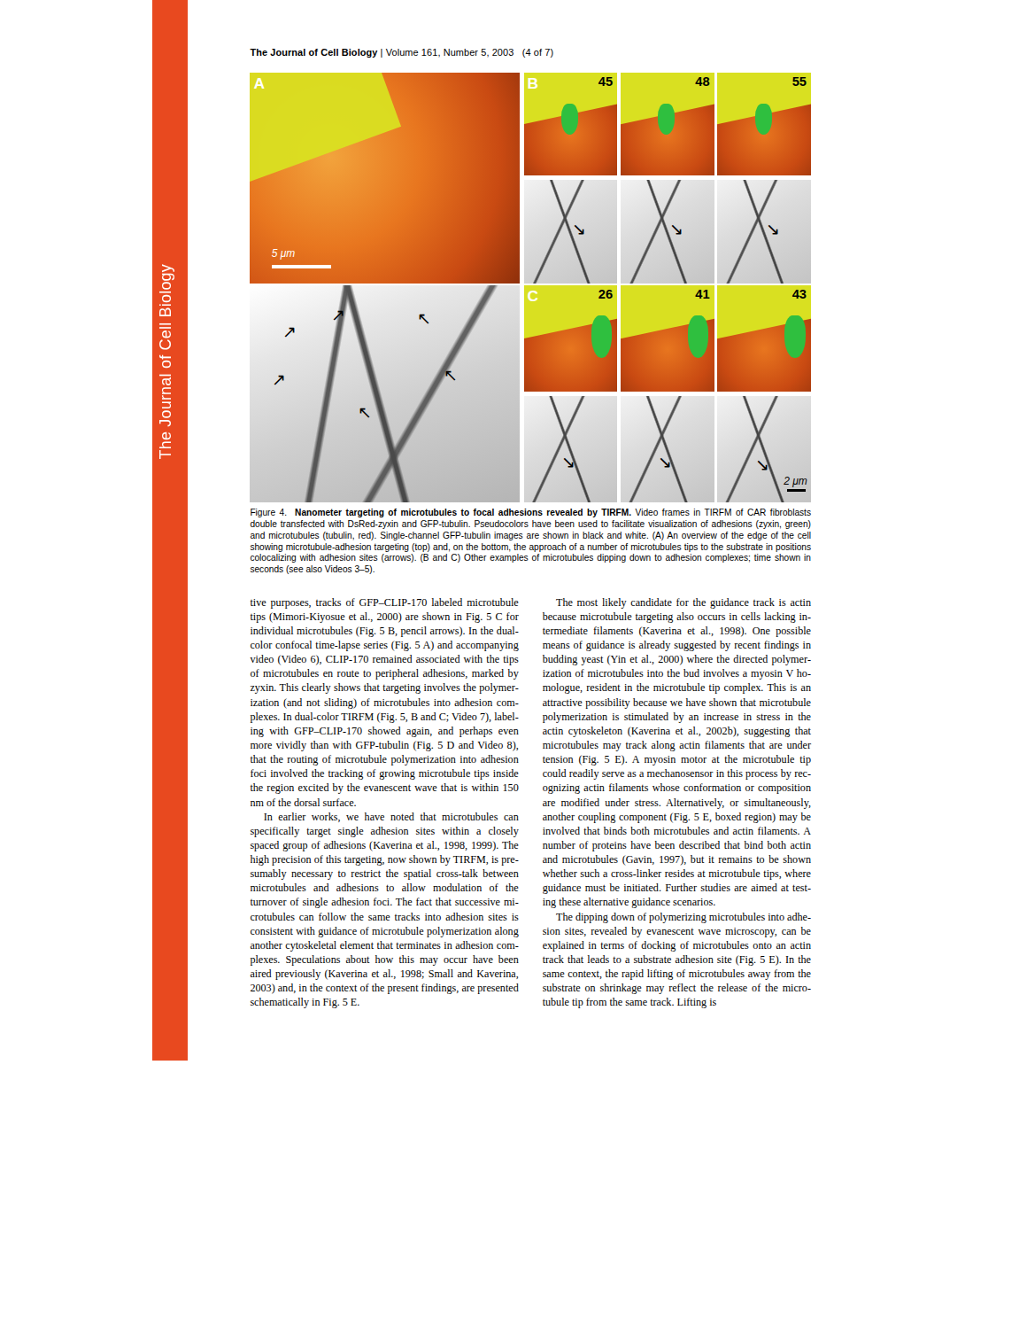The Journal of Cell Biology
The Journal of Cell Biology | Volume 161, Number 5, 2003 (4 of 7)
A 5 μm
↗ ↗ ↖ ↗ ↖ ↖
B 45
48
55
↘
↘
↘
C 26
41
43
↘
↘
↘ 2 μm
Figure 4. Nanometer targeting of microtubules to focal adhesions revealed by TIRFM. Video frames in TIRFM of CAR fibroblasts double transfected with DsRed-zyxin and GFP-tubulin. Pseudocolors have been used to facilitate visualization of adhesions (zyxin, green) and microtubules (tubulin, red). Single-channel GFP-tubulin images are shown in black and white. (A) An overview of the edge of the cell showing microtubule-adhesion targeting (top) and, on the bottom, the approach of a number of microtubules tips to the substrate in positions colocalizing with adhesion sites (arrows). (B and C) Other examples of microtubules dipping down to adhesion complexes; time shown in seconds (see also Videos 3–5).
tive purposes, tracks of GFP–CLIP-170 labeled microtubule tips (Mimori-Kiyosue et al., 2000) are shown in Fig. 5 C for individual microtubules (Fig. 5 B, pencil arrows). In the dual-color confocal time-lapse series (Fig. 5 A) and accompanying video (Video 6), CLIP-170 remained associated with the tips of microtubules en route to peripheral adhesions, marked by zyxin. This clearly shows that targeting involves the polymerization (and not sliding) of microtubules into adhesion complexes. In dual-color TIRFM (Fig. 5, B and C; Video 7), labeling with GFP–CLIP-170 showed again, and perhaps even more vividly than with GFP-tubulin (Fig. 5 D and Video 8), that the routing of microtubule polymerization into adhesion foci involved the tracking of growing microtubule tips inside the region excited by the evanescent wave that is within 150 nm of the dorsal surface.
In earlier works, we have noted that microtubules can specifically target single adhesion sites within a closely spaced group of adhesions (Kaverina et al., 1998, 1999). The high precision of this targeting, now shown by TIRFM, is presumably necessary to restrict the spatial cross-talk between microtubules and adhesions to allow modulation of the turnover of single adhesion foci. The fact that successive microtubules can follow the same tracks into adhesion sites is consistent with guidance of microtubule polymerization along another cytoskeletal element that terminates in adhesion complexes. Speculations about how this may occur have been aired previously (Kaverina et al., 1998; Small and Kaverina, 2003) and, in the context of the present findings, are presented schematically in Fig. 5 E.
The most likely candidate for the guidance track is actin because microtubule targeting also occurs in cells lacking intermediate filaments (Kaverina et al., 1998). One possible means of guidance is already suggested by recent findings in budding yeast (Yin et al., 2000) where the directed polymerization of microtubules into the bud involves a myosin V homologue, resident in the microtubule tip complex. This is an attractive possibility because we have shown that microtubule polymerization is stimulated by an increase in stress in the actin cytoskeleton (Kaverina et al., 2002b), suggesting that microtubules may track along actin filaments that are under tension (Fig. 5 E). A myosin motor at the microtubule tip could readily serve as a mechanosensor in this process by recognizing actin filaments whose conformation or composition are modified under stress. Alternatively, or simultaneously, another coupling component (Fig. 5 E, boxed region) may be involved that binds both microtubules and actin filaments. A number of proteins have been described that bind both actin and microtubules (Gavin, 1997), but it remains to be shown whether such a cross-linker resides at microtubule tips, where guidance must be initiated. Further studies are aimed at testing these alternative guidance scenarios.
The dipping down of polymerizing microtubules into adhesion sites, revealed by evanescent wave microscopy, can be explained in terms of docking of microtubules onto an actin track that leads to a substrate adhesion site (Fig. 5 E). In the same context, the rapid lifting of microtubules away from the substrate on shrinkage may reflect the release of the microtubule tip from the same track. Lifting is